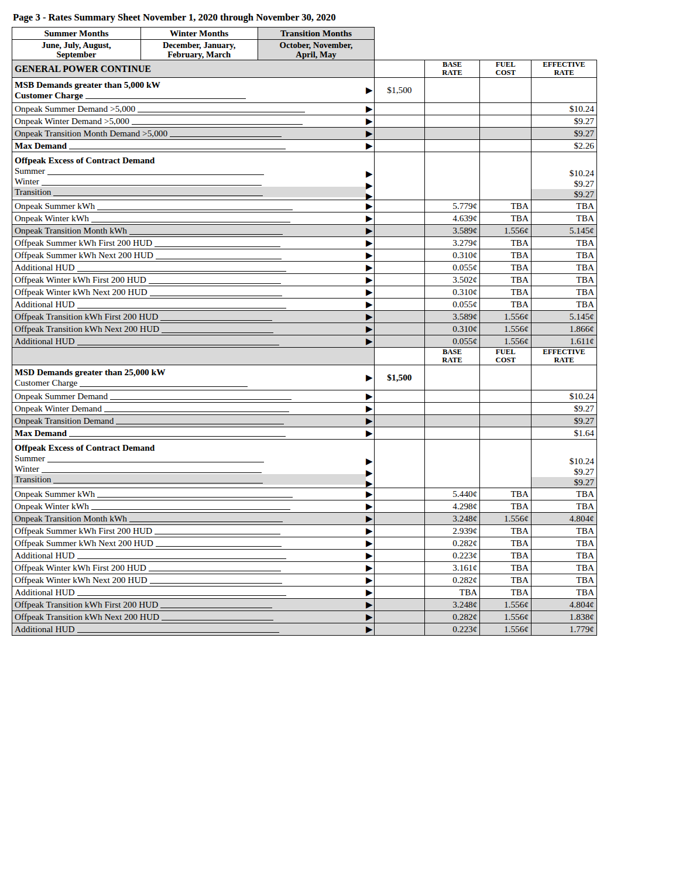Page 3 - Rates Summary Sheet November 1, 2020 through November 30, 2020
| Summer Months | Winter Months | Transition Months | |
| June, July, August, September | December, January, February, March | October, November, April, May |
| GENERAL POWER CONTINUE | | BASE RATE | FUEL COST | EFFECTIVE RATE |
| MSB Demands greater than 5,000 kW Customer Charge ▶ | $1,500 | | | |
| Onpeak Summer Demand >5,000 ▶ | | | | $10.24 |
| Onpeak Winter Demand >5,000 ▶ | | | | $9.27 |
| Onpeak Transition Month Demand >5,000 ▶ | | | | $9.27 |
| Max Demand ▶ | | | | $2.26 |
| Offpeak Excess of Contract Demand Summer ▶ Winter ▶ Transition ▶ | | | | $10.24 $9.27 $9.27 |
| Onpeak Summer kWh ▶ | | 5.779¢ | TBA | TBA |
| Onpeak Winter kWh ▶ | | 4.639¢ | TBA | TBA |
| Onpeak Transition Month kWh ▶ | | 3.589¢ | 1.556¢ | 5.145¢ |
| Offpeak Summer kWh First 200 HUD ▶ | | 3.279¢ | TBA | TBA |
| Offpeak Summer kWh Next 200 HUD ▶ | | 0.310¢ | TBA | TBA |
| Additional HUD ▶ | | 0.055¢ | TBA | TBA |
| Offpeak Winter kWh First 200 HUD ▶ | | 3.502¢ | TBA | TBA |
| Offpeak Winter kWh Next 200 HUD ▶ | | 0.310¢ | TBA | TBA |
| Additional HUD ▶ | | 0.055¢ | TBA | TBA |
| Offpeak Transition kWh First 200 HUD ▶ | | 3.589¢ | 1.556¢ | 5.145¢ |
| Offpeak Transition kWh Next 200 HUD ▶ | | 0.310¢ | 1.556¢ | 1.866¢ |
| Additional HUD ▶ | | 0.055¢ | 1.556¢ | 1.611¢ |
| | | BASE RATE | FUEL COST | EFFECTIVE RATE |
| MSD Demands greater than 25,000 kW Customer Charge ▶ | $1,500 | | | |
| Onpeak Summer Demand ▶ | | | | $10.24 |
| Onpeak Winter Demand ▶ | | | | $9.27 |
| Onpeak Transition Demand ▶ | | | | $9.27 |
| Max Demand ▶ | | | | $1.64 |
| Offpeak Excess of Contract Demand Summer ▶ Winter ▶ Transition ▶ | | | | $10.24 $9.27 $9.27 |
| Onpeak Summer kWh ▶ | | 5.440¢ | TBA | TBA |
| Onpeak Winter kWh ▶ | | 4.298¢ | TBA | TBA |
| Onpeak Transition Month kWh ▶ | | 3.248¢ | 1.556¢ | 4.804¢ |
| Offpeak Summer kWh First 200 HUD ▶ | | 2.939¢ | TBA | TBA |
| Offpeak Summer kWh Next 200 HUD ▶ | | 0.282¢ | TBA | TBA |
| Additional HUD ▶ | | 0.223¢ | TBA | TBA |
| Offpeak Winter kWh First 200 HUD ▶ | | 3.161¢ | TBA | TBA |
| Offpeak Winter kWh Next 200 HUD ▶ | | 0.282¢ | TBA | TBA |
| Additional HUD ▶ | | TBA | TBA | TBA |
| Offpeak Transition kWh First 200 HUD ▶ | | 3.248¢ | 1.556¢ | 4.804¢ |
| Offpeak Transition kWh Next 200 HUD ▶ | | 0.282¢ | 1.556¢ | 1.838¢ |
| Additional HUD ▶ | | 0.223¢ | 1.556¢ | 1.779¢ |